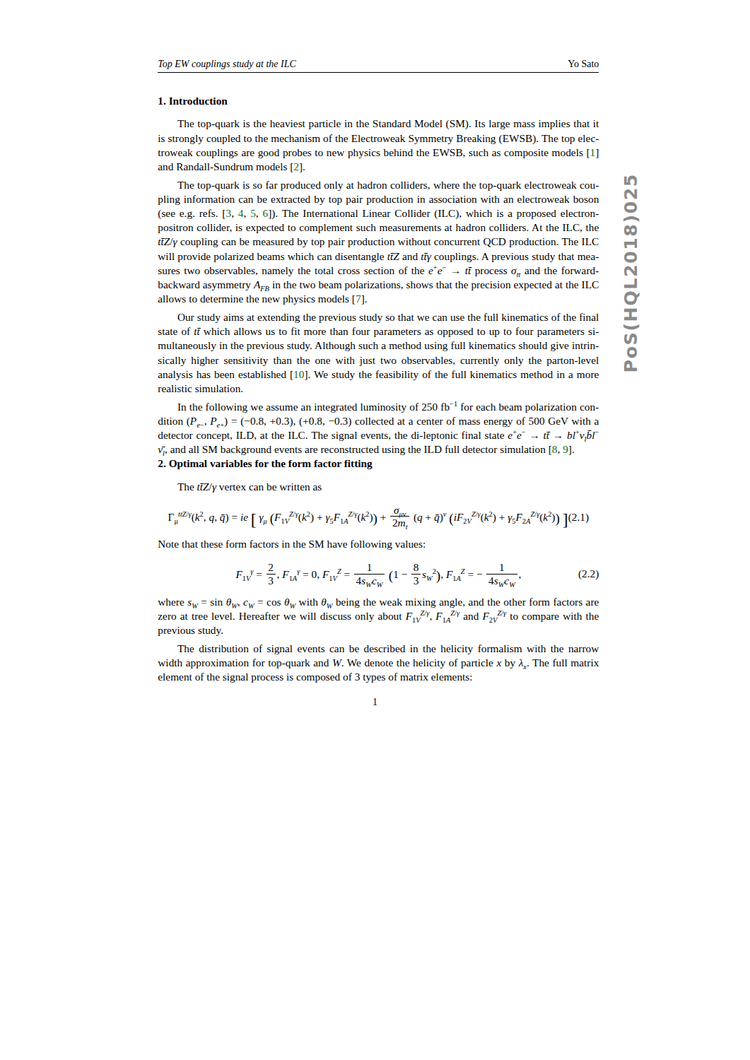Top EW couplings study at the ILC Yo Sato
PoS(HQL2018)025
1. Introduction
The top-quark is the heaviest particle in the Standard Model (SM). Its large mass implies that it is strongly coupled to the mechanism of the Electroweak Symmetry Breaking (EWSB). The top electroweak couplings are good probes to new physics behind the EWSB, such as composite models [1] and Randall-Sundrum models [2].
The top-quark is so far produced only at hadron colliders, where the top-quark electroweak coupling information can be extracted by top pair production in association with an electroweak boson (see e.g. refs. [3, 4, 5, 6]). The International Linear Collider (ILC), which is a proposed electron-positron collider, is expected to complement such measurements at hadron colliders. At the ILC, the tt̄Z/γ coupling can be measured by top pair production without concurrent QCD production. The ILC will provide polarized beams which can disentangle tt̄Z and tt̄γ couplings. A previous study that measures two observables, namely the total cross section of the e+e− → tt̄ process σtt and the forward-backward asymmetry AFB in the two beam polarizations, shows that the precision expected at the ILC allows to determine the new physics models [7].
Our study aims at extending the previous study so that we can use the full kinematics of the final state of tt̄ which allows us to fit more than four parameters as opposed to up to four parameters simultaneously in the previous study. Although such a method using full kinematics should give intrinsically higher sensitivity than the one with just two observables, currently only the parton-level analysis has been established [10]. We study the feasibility of the full kinematics method in a more realistic simulation.
In the following we assume an integrated luminosity of 250 fb−1 for each beam polarization condition (Pe−, Pe+) = (−0.8, +0.3), (+0.8, −0.3) collected at a center of mass energy of 500 GeV with a detector concept, ILD, at the ILC. The signal events, the di-leptonic final state e+e− → tt̄ → bl+νlb̄l− ν̄l, and all SM background events are reconstructed using the ILD full detector simulation [8, 9].
2. Optimal variables for the form factor fitting
The tt̄Z/γ vertex can be written as
ΓμttZ/γ(k2, q, q̄) = ie [ γμ (F1VZ/γ(k2) + γ5F1AZ/γ(k2)) + σμν 2mt (q + q̄)ν (iF2VZ/γ(k2) + γ5F2AZ/γ(k2)) ](2.1)
Note that these form factors in the SM have following values:
F1Vγ = 23, F1Aγ = 0, F1VZ = 14sWcW (1 − 83 sW2), F1AZ = − 14sWcW,
(2.2)
where sW = sin θW, cW = cos θW with θW being the weak mixing angle, and the other form factors are zero at tree level. Hereafter we will discuss only about F1VZ/γ, F1AZ/γ and F2VZ/γ to compare with the previous study.
The distribution of signal events can be described in the helicity formalism with the narrow width approximation for top-quark and W. We denote the helicity of particle x by λx. The full matrix element of the signal process is composed of 3 types of matrix elements:
1